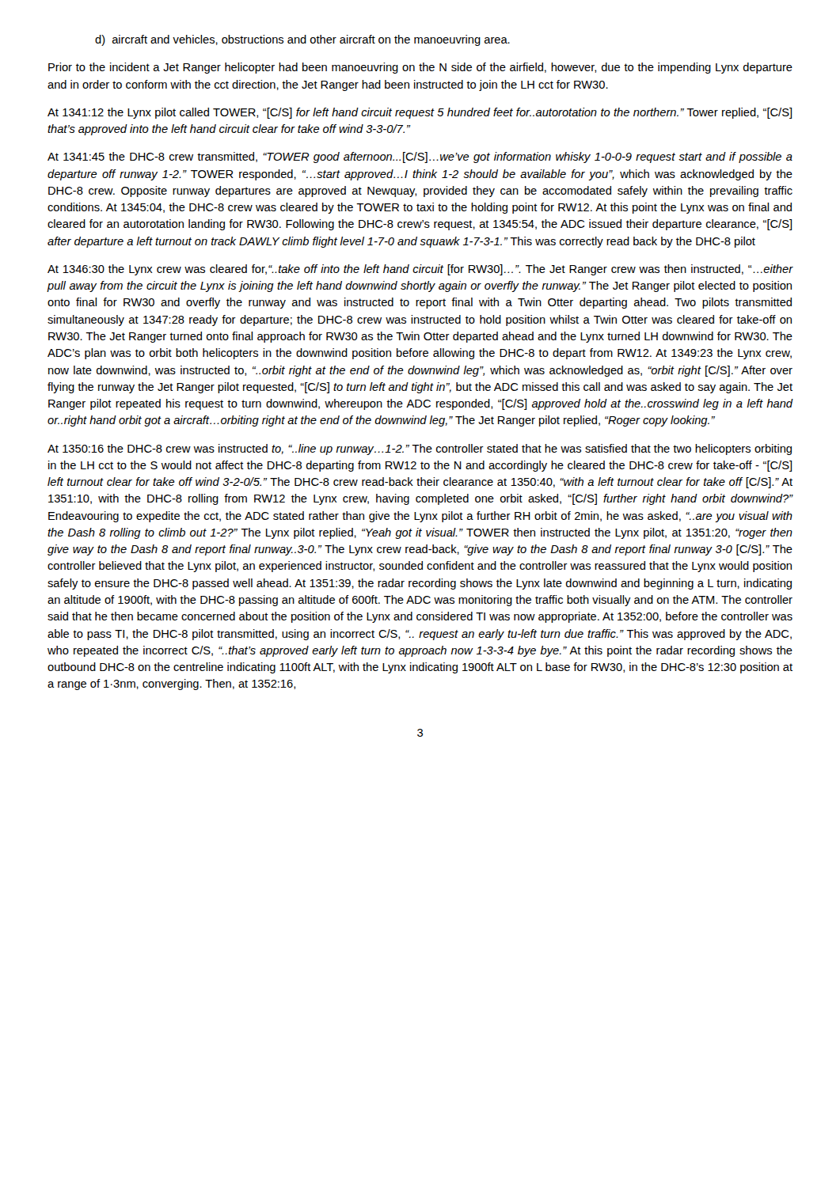d) aircraft and vehicles, obstructions and other aircraft on the manoeuvring area.
Prior to the incident a Jet Ranger helicopter had been manoeuvring on the N side of the airfield, however, due to the impending Lynx departure and in order to conform with the cct direction, the Jet Ranger had been instructed to join the LH cct for RW30.
At 1341:12 the Lynx pilot called TOWER, “[C/S] for left hand circuit request 5 hundred feet for..autorotation to the northern.” Tower replied, “[C/S] that’s approved into the left hand circuit clear for take off wind 3-3-0/7.”
At 1341:45 the DHC-8 crew transmitted, “TOWER good afternoon...[C/S]…we’ve got information whisky 1-0-0-9 request start and if possible a departure off runway 1-2.” TOWER responded, “…start approved…I think 1-2 should be available for you”, which was acknowledged by the DHC-8 crew. Opposite runway departures are approved at Newquay, provided they can be accomodated safely within the prevailing traffic conditions. At 1345:04, the DHC-8 crew was cleared by the TOWER to taxi to the holding point for RW12. At this point the Lynx was on final and cleared for an autorotation landing for RW30. Following the DHC-8 crew’s request, at 1345:54, the ADC issued their departure clearance, “[C/S] after departure a left turnout on track DAWLY climb flight level 1-7-0 and squawk 1-7-3-1.” This was correctly read back by the DHC-8 pilot
At 1346:30 the Lynx crew was cleared for,“..take off into the left hand circuit [for RW30]…”. The Jet Ranger crew was then instructed, “…either pull away from the circuit the Lynx is joining the left hand downwind shortly again or overfly the runway.” The Jet Ranger pilot elected to position onto final for RW30 and overfly the runway and was instructed to report final with a Twin Otter departing ahead. Two pilots transmitted simultaneously at 1347:28 ready for departure; the DHC-8 crew was instructed to hold position whilst a Twin Otter was cleared for take-off on RW30. The Jet Ranger turned onto final approach for RW30 as the Twin Otter departed ahead and the Lynx turned LH downwind for RW30. The ADC’s plan was to orbit both helicopters in the downwind position before allowing the DHC-8 to depart from RW12. At 1349:23 the Lynx crew, now late downwind, was instructed to, “..orbit right at the end of the downwind leg”, which was acknowledged as, “orbit right [C/S].” After over flying the runway the Jet Ranger pilot requested, “[C/S] to turn left and tight in”, but the ADC missed this call and was asked to say again. The Jet Ranger pilot repeated his request to turn downwind, whereupon the ADC responded, “[C/S] approved hold at the..crosswind leg in a left hand or..right hand orbit got a aircraft…orbiting right at the end of the downwind leg,” The Jet Ranger pilot replied, “Roger copy looking.”
At 1350:16 the DHC-8 crew was instructed to, “..line up runway…1-2.” The controller stated that he was satisfied that the two helicopters orbiting in the LH cct to the S would not affect the DHC-8 departing from RW12 to the N and accordingly he cleared the DHC-8 crew for take-off - “[C/S] left turnout clear for take off wind 3-2-0/5.” The DHC-8 crew read-back their clearance at 1350:40, “with a left turnout clear for take off [C/S].” At 1351:10, with the DHC-8 rolling from RW12 the Lynx crew, having completed one orbit asked, “[C/S] further right hand orbit downwind?” Endeavouring to expedite the cct, the ADC stated rather than give the Lynx pilot a further RH orbit of 2min, he was asked, “..are you visual with the Dash 8 rolling to climb out 1-2?” The Lynx pilot replied, “Yeah got it visual.” TOWER then instructed the Lynx pilot, at 1351:20, “roger then give way to the Dash 8 and report final runway..3-0.” The Lynx crew read-back, “give way to the Dash 8 and report final runway 3-0 [C/S].” The controller believed that the Lynx pilot, an experienced instructor, sounded confident and the controller was reassured that the Lynx would position safely to ensure the DHC-8 passed well ahead. At 1351:39, the radar recording shows the Lynx late downwind and beginning a L turn, indicating an altitude of 1900ft, with the DHC-8 passing an altitude of 600ft. The ADC was monitoring the traffic both visually and on the ATM. The controller said that he then became concerned about the position of the Lynx and considered TI was now appropriate. At 1352:00, before the controller was able to pass TI, the DHC-8 pilot transmitted, using an incorrect C/S, “.. request an early tu-left turn due traffic.” This was approved by the ADC, who repeated the incorrect C/S, “..that’s approved early left turn to approach now 1-3-3-4 bye bye.” At this point the radar recording shows the outbound DHC-8 on the centreline indicating 1100ft ALT, with the Lynx indicating 1900ft ALT on L base for RW30, in the DHC-8’s 12:30 position at a range of 1·3nm, converging. Then, at 1352:16,
3